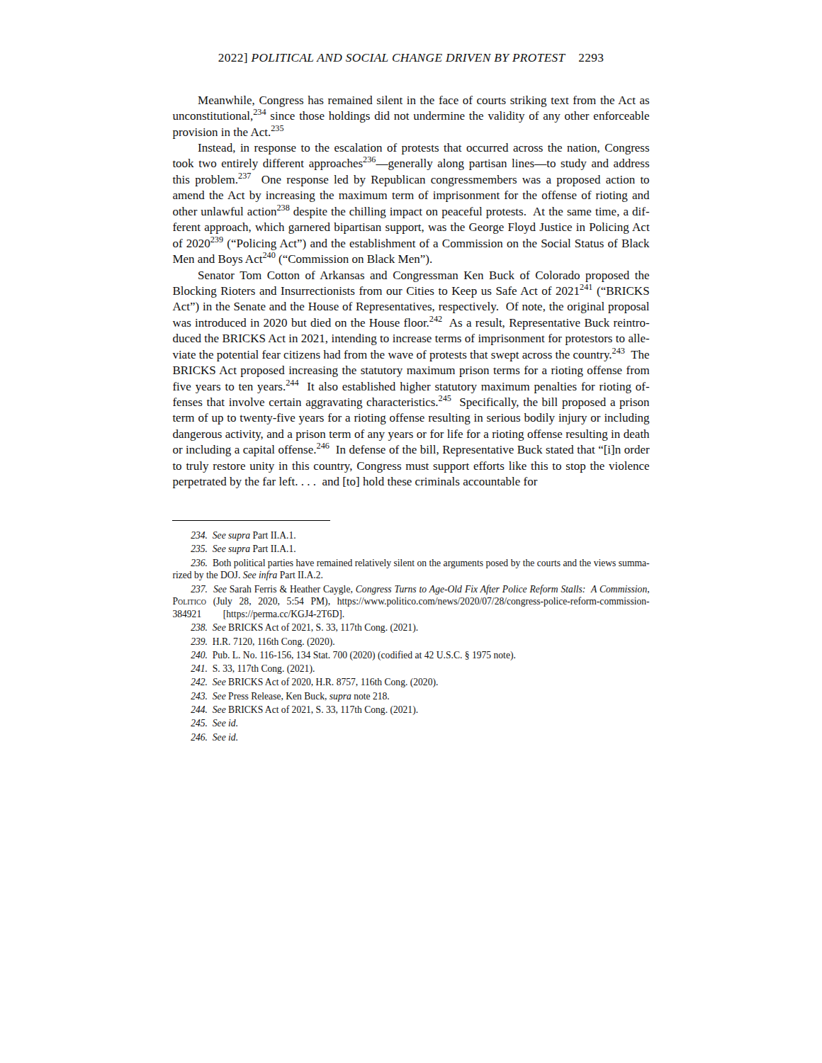2022] POLITICAL AND SOCIAL CHANGE DRIVEN BY PROTEST 2293
Meanwhile, Congress has remained silent in the face of courts striking text from the Act as unconstitutional,234 since those holdings did not undermine the validity of any other enforceable provision in the Act.235
Instead, in response to the escalation of protests that occurred across the nation, Congress took two entirely different approaches236—generally along partisan lines—to study and address this problem.237 One response led by Republican congressmembers was a proposed action to amend the Act by increasing the maximum term of imprisonment for the offense of rioting and other unlawful action238 despite the chilling impact on peaceful protests. At the same time, a different approach, which garnered bipartisan support, was the George Floyd Justice in Policing Act of 2020239 (“Policing Act”) and the establishment of a Commission on the Social Status of Black Men and Boys Act240 (“Commission on Black Men”).
Senator Tom Cotton of Arkansas and Congressman Ken Buck of Colorado proposed the Blocking Rioters and Insurrectionists from our Cities to Keep us Safe Act of 2021241 (“BRICKS Act”) in the Senate and the House of Representatives, respectively. Of note, the original proposal was introduced in 2020 but died on the House floor.242 As a result, Representative Buck reintroduced the BRICKS Act in 2021, intending to increase terms of imprisonment for protestors to alleviate the potential fear citizens had from the wave of protests that swept across the country.243 The BRICKS Act proposed increasing the statutory maximum prison terms for a rioting offense from five years to ten years.244 It also established higher statutory maximum penalties for rioting offenses that involve certain aggravating characteristics.245 Specifically, the bill proposed a prison term of up to twenty-five years for a rioting offense resulting in serious bodily injury or including dangerous activity, and a prison term of any years or for life for a rioting offense resulting in death or including a capital offense.246 In defense of the bill, Representative Buck stated that “[i]n order to truly restore unity in this country, Congress must support efforts like this to stop the violence perpetrated by the far left. . . . and [to] hold these criminals accountable for
234. See supra Part II.A.1.
235. See supra Part II.A.1.
236. Both political parties have remained relatively silent on the arguments posed by the courts and the views summarized by the DOJ. See infra Part II.A.2.
237. See Sarah Ferris & Heather Caygle, Congress Turns to Age-Old Fix After Police Reform Stalls: A Commission, Politico (July 28, 2020, 5:54 PM), https://www.politico.com/news/2020/07/28/congress-police-reform-commission-384921 [https://perma.cc/KGJ4-2T6D].
238. See BRICKS Act of 2021, S. 33, 117th Cong. (2021).
239. H.R. 7120, 116th Cong. (2020).
240. Pub. L. No. 116-156, 134 Stat. 700 (2020) (codified at 42 U.S.C. § 1975 note).
241. S. 33, 117th Cong. (2021).
242. See BRICKS Act of 2020, H.R. 8757, 116th Cong. (2020).
243. See Press Release, Ken Buck, supra note 218.
244. See BRICKS Act of 2021, S. 33, 117th Cong. (2021).
245. See id.
246. See id.